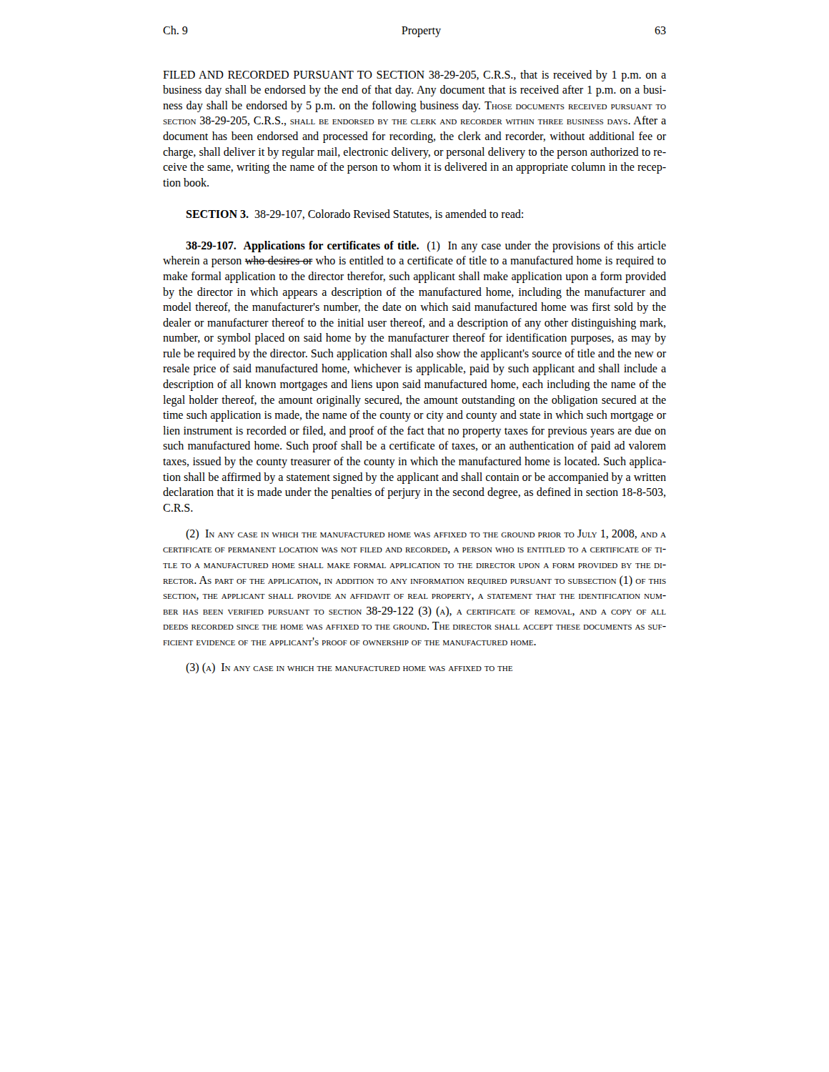Ch. 9
Property
63
FILED AND RECORDED PURSUANT TO SECTION 38-29-205, C.R.S., that is received by 1 p.m. on a business day shall be endorsed by the end of that day. Any document that is received after 1 p.m. on a business day shall be endorsed by 5 p.m. on the following business day. Those documents received pursuant to section 38-29-205, C.R.S., shall be endorsed by the clerk and recorder within three business days. After a document has been endorsed and processed for recording, the clerk and recorder, without additional fee or charge, shall deliver it by regular mail, electronic delivery, or personal delivery to the person authorized to receive the same, writing the name of the person to whom it is delivered in an appropriate column in the reception book.
SECTION 3. 38-29-107, Colorado Revised Statutes, is amended to read:
38-29-107. Applications for certificates of title. (1) In any case under the provisions of this article wherein a person who desires or who is entitled to a certificate of title to a manufactured home is required to make formal application to the director therefor, such applicant shall make application upon a form provided by the director in which appears a description of the manufactured home, including the manufacturer and model thereof, the manufacturer's number, the date on which said manufactured home was first sold by the dealer or manufacturer thereof to the initial user thereof, and a description of any other distinguishing mark, number, or symbol placed on said home by the manufacturer thereof for identification purposes, as may by rule be required by the director. Such application shall also show the applicant's source of title and the new or resale price of said manufactured home, whichever is applicable, paid by such applicant and shall include a description of all known mortgages and liens upon said manufactured home, each including the name of the legal holder thereof, the amount originally secured, the amount outstanding on the obligation secured at the time such application is made, the name of the county or city and county and state in which such mortgage or lien instrument is recorded or filed, and proof of the fact that no property taxes for previous years are due on such manufactured home. Such proof shall be a certificate of taxes, or an authentication of paid ad valorem taxes, issued by the county treasurer of the county in which the manufactured home is located. Such application shall be affirmed by a statement signed by the applicant and shall contain or be accompanied by a written declaration that it is made under the penalties of perjury in the second degree, as defined in section 18-8-503, C.R.S.
(2) In any case in which the manufactured home was affixed to the ground prior to July 1, 2008, and a certificate of permanent location was not filed and recorded, a person who is entitled to a certificate of title to a manufactured home shall make formal application to the director upon a form provided by the director. As part of the application, in addition to any information required pursuant to subsection (1) of this section, the applicant shall provide an affidavit of real property, a statement that the identification number has been verified pursuant to section 38-29-122 (3) (a), a certificate of removal, and a copy of all deeds recorded since the home was affixed to the ground. The director shall accept these documents as sufficient evidence of the applicant's proof of ownership of the manufactured home.
(3) (a) In any case in which the manufactured home was affixed to the